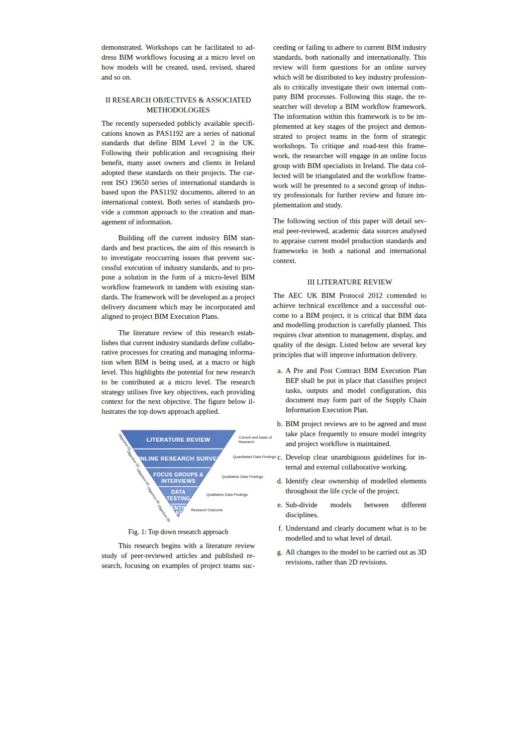demonstrated. Workshops can be facilitated to address BIM workflows focusing at a micro level on how models will be created, used, revised, shared and so on.
II Research Objectives & Associated Methodologies
The recently superseded publicly available specifications known as PAS1192 are a series of national standards that define BIM Level 2 in the UK. Following their publication and recognising their benefit, many asset owners and clients in Ireland adopted these standards on their projects. The current ISO 19650 series of international standards is based upon the PAS1192 documents, altered to an international context. Both series of standards provide a common approach to the creation and management of information.
Building off the current industry BIM standards and best practices, the aim of this research is to investigate reoccurring issues that prevent successful execution of industry standards, and to propose a solution in the form of a micro-level BIM workflow framework in tandem with existing standards. The framework will be developed as a project delivery document which may be incorporated and aligned to project BIM Execution Plans.
The literature review of this research establishes that current industry standards define collaborative processes for creating and managing information when BIM is being used, at a macro or high level. This highlights the potential for new research to be contributed at a micro level. The research strategy utilises five key objectives, each providing context for the next objective. The figure below illustrates the top down approach applied.
LITERATURE REVIEW ONLINE RESEARCH SURVEY FOCUS GROUPS & INTERVIEWS DATA TESTING PRESENTING OF DATA Objective 01 Objective 02 Objective 03 Objective 04 Objective 05 Current and basis of Research Quantitated Data Findings Qualitative Data Findings Qualitative Data Findings Research Outcome
Fig. 1: Top down research approach
This research begins with a literature review study of peer-reviewed articles and published research, focusing on examples of project teams succeeding or failing to adhere to current BIM industry standards, both nationally and internationally. This review will form questions for an online survey which will be distributed to key industry professionals to critically investigate their own internal company BIM processes. Following this stage, the researcher will develop a BIM workflow framework. The information within this framework is to be implemented at key stages of the project and demonstrated to project teams in the form of strategic workshops. To critique and road-test this framework, the researcher will engage in an online focus group with BIM specialists in Ireland. The data collected will be triangulated and the workflow framework will be presented to a second group of industry professionals for further review and future implementation and study.
The following section of this paper will detail several peer-reviewed, academic data sources analysed to appraise current model production standards and frameworks in both a national and international context.
III Literature Review
The AEC UK BIM Protocol 2012 contended to achieve technical excellence and a successful outcome to a BIM project, it is critical that BIM data and modelling production is carefully planned. This requires clear attention to management, display, and quality of the design. Listed below are several key principles that will improve information delivery.
A Pre and Post Contract BIM Execution Plan BEP shall be put in place that classifies project tasks, outputs and model configuration, this document may form part of the Supply Chain Information Execution Plan.
BIM project reviews are to be agreed and must take place frequently to ensure model integrity and project workflow is maintained.
Develop clear unambiguous guidelines for internal and external collaborative working.
Identify clear ownership of modelled elements throughout the life cycle of the project.
Sub-divide models between different disciplines.
Understand and clearly document what is to be modelled and to what level of detail.
All changes to the model to be carried out as 3D revisions, rather than 2D revisions.